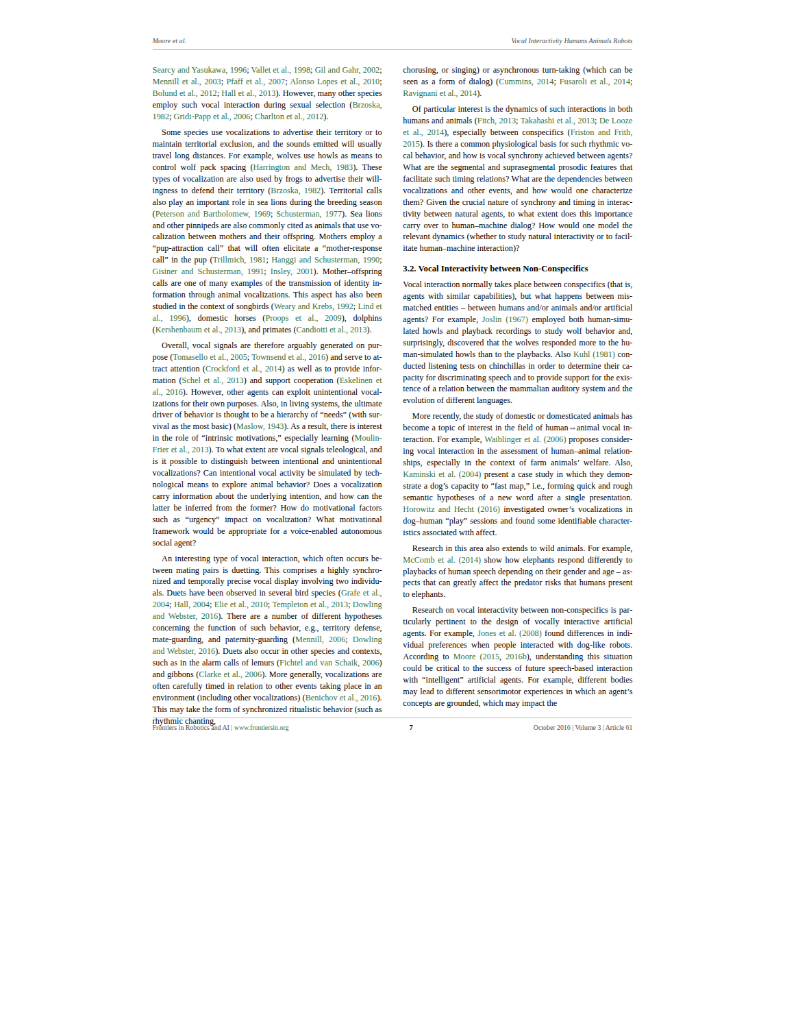Moore et al.
Vocal Interactivity Humans Animals Robots
Searcy and Yasukawa, 1996; Vallet et al., 1998; Gil and Gahr, 2002; Mennill et al., 2003; Pfaff et al., 2007; Alonso Lopes et al., 2010; Bolund et al., 2012; Hall et al., 2013). However, many other species employ such vocal interaction during sexual selection (Brzoska, 1982; Gridi-Papp et al., 2006; Charlton et al., 2012).
Some species use vocalizations to advertise their territory or to maintain territorial exclusion, and the sounds emitted will usually travel long distances. For example, wolves use howls as means to control wolf pack spacing (Harrington and Mech, 1983). These types of vocalization are also used by frogs to advertise their willingness to defend their territory (Brzoska, 1982). Territorial calls also play an important role in sea lions during the breeding season (Peterson and Bartholomew, 1969; Schusterman, 1977). Sea lions and other pinnipeds are also commonly cited as animals that use vocalization between mothers and their offspring. Mothers employ a “pup-attraction call” that will often elicitate a “mother-response call” in the pup (Trillmich, 1981; Hanggi and Schusterman, 1990; Gisiner and Schusterman, 1991; Insley, 2001). Mother–offspring calls are one of many examples of the transmission of identity information through animal vocalizations. This aspect has also been studied in the context of songbirds (Weary and Krebs, 1992; Lind et al., 1996), domestic horses (Proops et al., 2009), dolphins (Kershenbaum et al., 2013), and primates (Candiotti et al., 2013).
Overall, vocal signals are therefore arguably generated on purpose (Tomasello et al., 2005; Townsend et al., 2016) and serve to attract attention (Crockford et al., 2014) as well as to provide information (Schel et al., 2013) and support cooperation (Eskelinen et al., 2016). However, other agents can exploit unintentional vocalizations for their own purposes. Also, in living systems, the ultimate driver of behavior is thought to be a hierarchy of “needs” (with survival as the most basic) (Maslow, 1943). As a result, there is interest in the role of “intrinsic motivations,” especially learning (Moulin-Frier et al., 2013). To what extent are vocal signals teleological, and is it possible to distinguish between intentional and unintentional vocalizations? Can intentional vocal activity be simulated by technological means to explore animal behavior? Does a vocalization carry information about the underlying intention, and how can the latter be inferred from the former? How do motivational factors such as “urgency” impact on vocalization? What motivational framework would be appropriate for a voice-enabled autonomous social agent?
An interesting type of vocal interaction, which often occurs between mating pairs is duetting. This comprises a highly synchronized and temporally precise vocal display involving two individuals. Duets have been observed in several bird species (Grafe et al., 2004; Hall, 2004; Elie et al., 2010; Templeton et al., 2013; Dowling and Webster, 2016). There are a number of different hypotheses concerning the function of such behavior, e.g., territory defense, mate-guarding, and paternity-guarding (Mennill, 2006; Dowling and Webster, 2016). Duets also occur in other species and contexts, such as in the alarm calls of lemurs (Fichtel and van Schaik, 2006) and gibbons (Clarke et al., 2006). More generally, vocalizations are often carefully timed in relation to other events taking place in an environment (including other vocalizations) (Benichov et al., 2016). This may take the form of synchronized ritualistic behavior (such as rhythmic chanting,
chorusing, or singing) or asynchronous turn-taking (which can be seen as a form of dialog) (Cummins, 2014; Fusaroli et al., 2014; Ravignani et al., 2014).
Of particular interest is the dynamics of such interactions in both humans and animals (Fitch, 2013; Takahashi et al., 2013; De Looze et al., 2014), especially between conspecifics (Friston and Frith, 2015). Is there a common physiological basis for such rhythmic vocal behavior, and how is vocal synchrony achieved between agents? What are the segmental and suprasegmental prosodic features that facilitate such timing relations? What are the dependencies between vocalizations and other events, and how would one characterize them? Given the crucial nature of synchrony and timing in interactivity between natural agents, to what extent does this importance carry over to human–machine dialog? How would one model the relevant dynamics (whether to study natural interactivity or to facilitate human–machine interaction)?
3.2. Vocal Interactivity between Non-Conspecifics
Vocal interaction normally takes place between conspecifics (that is, agents with similar capabilities), but what happens between mismatched entities – between humans and/or animals and/or artificial agents? For example, Joslin (1967) employed both human-simulated howls and playback recordings to study wolf behavior and, surprisingly, discovered that the wolves responded more to the human-simulated howls than to the playbacks. Also Kuhl (1981) conducted listening tests on chinchillas in order to determine their capacity for discriminating speech and to provide support for the existence of a relation between the mammalian auditory system and the evolution of different languages.
More recently, the study of domestic or domesticated animals has become a topic of interest in the field of human⇔animal vocal interaction. For example, Waiblinger et al. (2006) proposes considering vocal interaction in the assessment of human–animal relationships, especially in the context of farm animals’ welfare. Also, Kaminski et al. (2004) present a case study in which they demonstrate a dog’s capacity to “fast map,” i.e., forming quick and rough semantic hypotheses of a new word after a single presentation. Horowitz and Hecht (2016) investigated owner’s vocalizations in dog–human “play” sessions and found some identifiable characteristics associated with affect.
Research in this area also extends to wild animals. For example, McComb et al. (2014) show how elephants respond differently to playbacks of human speech depending on their gender and age – aspects that can greatly affect the predator risks that humans present to elephants.
Research on vocal interactivity between non-conspecifics is particularly pertinent to the design of vocally interactive artificial agents. For example, Jones et al. (2008) found differences in individual preferences when people interacted with dog-like robots. According to Moore (2015, 2016b), understanding this situation could be critical to the success of future speech-based interaction with “intelligent” artificial agents. For example, different bodies may lead to different sensorimotor experiences in which an agent’s concepts are grounded, which may impact the
Frontiers in Robotics and AI | www.frontiersin.org
7
October 2016 | Volume 3 | Article 61